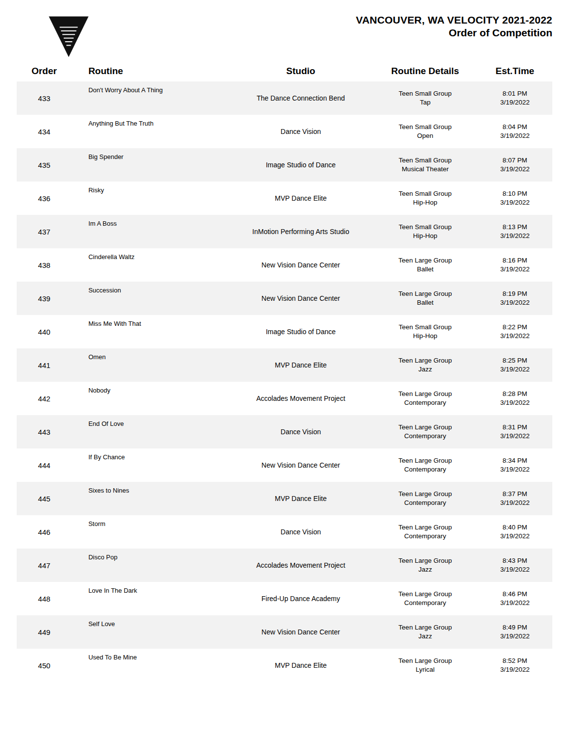VANCOUVER, WA VELOCITY 2021-2022
Order of Competition
| Order | Routine | Studio | Routine Details | Est.Time |
| --- | --- | --- | --- | --- |
| 433 | Don't Worry About A Thing | The Dance Connection Bend | Teen Small Group Tap | 8:01 PM 3/19/2022 |
| 434 | Anything But The Truth | Dance Vision | Teen Small Group Open | 8:04 PM 3/19/2022 |
| 435 | Big Spender | Image Studio of Dance | Teen Small Group Musical Theater | 8:07 PM 3/19/2022 |
| 436 | Risky | MVP Dance Elite | Teen Small Group Hip-Hop | 8:10 PM 3/19/2022 |
| 437 | Im A Boss | InMotion Performing Arts Studio | Teen Small Group Hip-Hop | 8:13 PM 3/19/2022 |
| 438 | Cinderella Waltz | New Vision Dance Center | Teen Large Group Ballet | 8:16 PM 3/19/2022 |
| 439 | Succession | New Vision Dance Center | Teen Large Group Ballet | 8:19 PM 3/19/2022 |
| 440 | Miss Me With That | Image Studio of Dance | Teen Small Group Hip-Hop | 8:22 PM 3/19/2022 |
| 441 | Omen | MVP Dance Elite | Teen Large Group Jazz | 8:25 PM 3/19/2022 |
| 442 | Nobody | Accolades Movement Project | Teen Large Group Contemporary | 8:28 PM 3/19/2022 |
| 443 | End Of Love | Dance Vision | Teen Large Group Contemporary | 8:31 PM 3/19/2022 |
| 444 | If By Chance | New Vision Dance Center | Teen Large Group Contemporary | 8:34 PM 3/19/2022 |
| 445 | Sixes to Nines | MVP Dance Elite | Teen Large Group Contemporary | 8:37 PM 3/19/2022 |
| 446 | Storm | Dance Vision | Teen Large Group Contemporary | 8:40 PM 3/19/2022 |
| 447 | Disco Pop | Accolades Movement Project | Teen Large Group Jazz | 8:43 PM 3/19/2022 |
| 448 | Love In The Dark | Fired-Up Dance Academy | Teen Large Group Contemporary | 8:46 PM 3/19/2022 |
| 449 | Self Love | New Vision Dance Center | Teen Large Group Jazz | 8:49 PM 3/19/2022 |
| 450 | Used To Be Mine | MVP Dance Elite | Teen Large Group Lyrical | 8:52 PM 3/19/2022 |